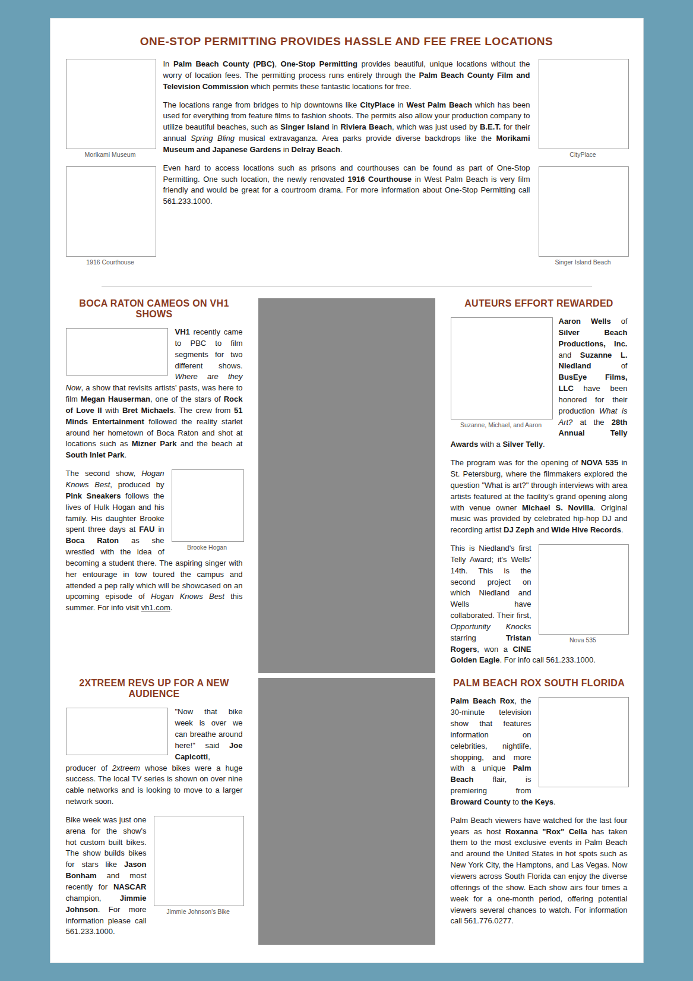ONE-STOP PERMITTING PROVIDES HASSLE AND FEE FREE LOCATIONS
Morikami Museum
1916 Courthouse
In Palm Beach County (PBC), One-Stop Permitting provides beautiful, unique locations without the worry of location fees. The permitting process runs entirely through the Palm Beach County Film and Television Commission which permits these fantastic locations for free.
The locations range from bridges to hip downtowns like CityPlace in West Palm Beach which has been used for everything from feature films to fashion shoots. The permits also allow your production company to utilize beautiful beaches, such as Singer Island in Riviera Beach, which was just used by B.E.T. for their annual Spring Bling musical extravaganza. Area parks provide diverse backdrops like the Morikami Museum and Japanese Gardens in Delray Beach.
Even hard to access locations such as prisons and courthouses can be found as part of One-Stop Permitting. One such location, the newly renovated 1916 Courthouse in West Palm Beach is very film friendly and would be great for a courtroom drama. For more information about One-Stop Permitting call 561.233.1000.
CityPlace
Singer Island Beach
BOCA RATON CAMEOS ON VH1 SHOWS
VH1 recently came to PBC to film segments for two different shows. Where are they Now, a show that revisits artists' pasts, was here to film Megan Hauserman, one of the stars of Rock of Love II with Bret Michaels. The crew from 51 Minds Entertainment followed the reality starlet around her hometown of Boca Raton and shot at locations such as Mizner Park and the beach at South Inlet Park.
Brooke Hogan
The second show, Hogan Knows Best, produced by Pink Sneakers follows the lives of Hulk Hogan and his family. His daughter Brooke spent three days at FAU in Boca Raton as she wrestled with the idea of becoming a student there. The aspiring singer with her entourage in tow toured the campus and attended a pep rally which will be showcased on an upcoming episode of Hogan Knows Best this summer. For info visit vh1.com.
AUTEURS EFFORT REWARDED
Suzanne, Michael, and Aaron
Aaron Wells of Silver Beach Productions, Inc. and Suzanne L. Niedland of BusEye Films, LLC have been honored for their production What is Art? at the 28th Annual Telly Awards with a Silver Telly.
The program was for the opening of NOVA 535 in St. Petersburg, where the filmmakers explored the question "What is art?" through interviews with area artists featured at the facility's grand opening along with venue owner Michael S. Novilla. Original music was provided by celebrated hip-hop DJ and recording artist DJ Zeph and Wide Hive Records.
Nova 535
This is Niedland's first Telly Award; it's Wells' 14th. This is the second project on which Niedland and Wells have collaborated. Their first, Opportunity Knocks starring Tristan Rogers, won a CINE Golden Eagle. For info call 561.233.1000.
2XTREEM REVS UP FOR A NEW AUDIENCE
"Now that bike week is over we can breathe around here!" said Joe Capicotti, producer of 2xtreem whose bikes were a huge success. The local TV series is shown on over nine cable networks and is looking to move to a larger network soon.
Jimmie Johnson's Bike
Bike week was just one arena for the show's hot custom built bikes. The show builds bikes for stars like Jason Bonham and most recently for NASCAR champion, Jimmie Johnson. For more information please call 561.233.1000.
PALM BEACH ROX SOUTH FLORIDA
Palm Beach Rox, the 30-minute television show that features information on celebrities, nightlife, shopping, and more with a unique Palm Beach flair, is premiering from Broward County to the Keys.
Palm Beach viewers have watched for the last four years as host Roxanna "Rox" Cella has taken them to the most exclusive events in Palm Beach and around the United States in hot spots such as New York City, the Hamptons, and Las Vegas. Now viewers across South Florida can enjoy the diverse offerings of the show. Each show airs four times a week for a one-month period, offering potential viewers several chances to watch. For information call 561.776.0277.